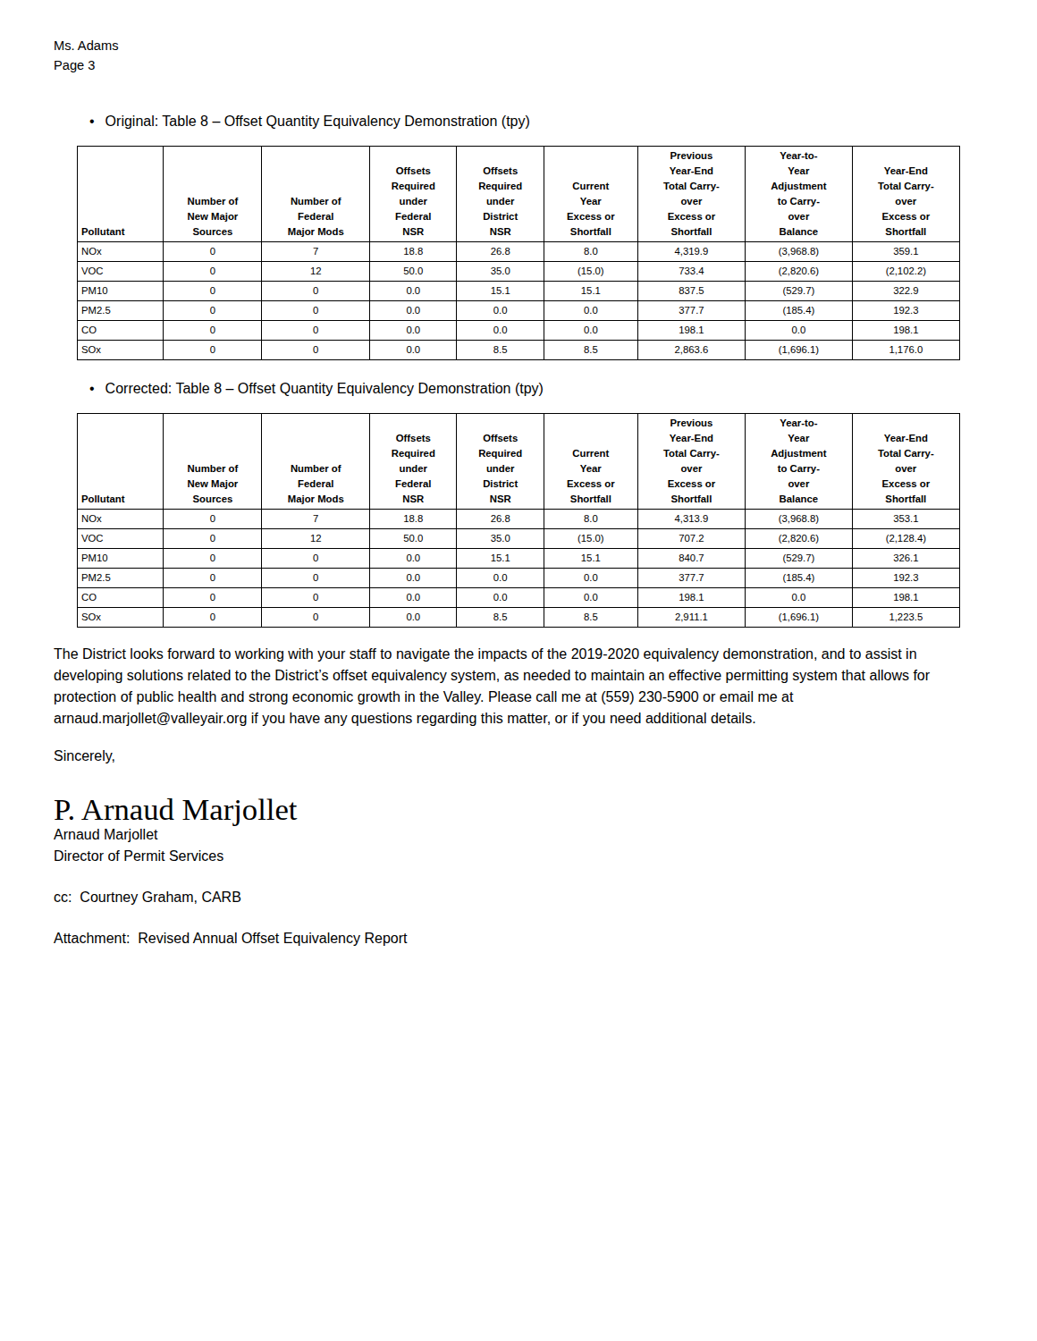Ms. Adams
Page 3
Original: Table 8 – Offset Quantity Equivalency Demonstration (tpy)
| Pollutant | Number of New Major Sources | Number of Federal Major Mods | Offsets Required under Federal NSR | Offsets Required under District NSR | Current Year Excess or Shortfall | Previous Year-End Total Carry- over Excess or Shortfall | Year-to- Year Adjustment to Carry- over Balance | Year-End Total Carry- over Excess or Shortfall |
| --- | --- | --- | --- | --- | --- | --- | --- | --- |
| NOx | 0 | 7 | 18.8 | 26.8 | 8.0 | 4,319.9 | (3,968.8) | 359.1 |
| VOC | 0 | 12 | 50.0 | 35.0 | (15.0) | 733.4 | (2,820.6) | (2,102.2) |
| PM10 | 0 | 0 | 0.0 | 15.1 | 15.1 | 837.5 | (529.7) | 322.9 |
| PM2.5 | 0 | 0 | 0.0 | 0.0 | 0.0 | 377.7 | (185.4) | 192.3 |
| CO | 0 | 0 | 0.0 | 0.0 | 0.0 | 198.1 | 0.0 | 198.1 |
| SOx | 0 | 0 | 0.0 | 8.5 | 8.5 | 2,863.6 | (1,696.1) | 1,176.0 |
Corrected: Table 8 – Offset Quantity Equivalency Demonstration (tpy)
| Pollutant | Number of New Major Sources | Number of Federal Major Mods | Offsets Required under Federal NSR | Offsets Required under District NSR | Current Year Excess or Shortfall | Previous Year-End Total Carry- over Excess or Shortfall | Year-to- Year Adjustment to Carry- over Balance | Year-End Total Carry- over Excess or Shortfall |
| --- | --- | --- | --- | --- | --- | --- | --- | --- |
| NOx | 0 | 7 | 18.8 | 26.8 | 8.0 | 4,313.9 | (3,968.8) | 353.1 |
| VOC | 0 | 12 | 50.0 | 35.0 | (15.0) | 707.2 | (2,820.6) | (2,128.4) |
| PM10 | 0 | 0 | 0.0 | 15.1 | 15.1 | 840.7 | (529.7) | 326.1 |
| PM2.5 | 0 | 0 | 0.0 | 0.0 | 0.0 | 377.7 | (185.4) | 192.3 |
| CO | 0 | 0 | 0.0 | 0.0 | 0.0 | 198.1 | 0.0 | 198.1 |
| SOx | 0 | 0 | 0.0 | 8.5 | 8.5 | 2,911.1 | (1,696.1) | 1,223.5 |
The District looks forward to working with your staff to navigate the impacts of the 2019-2020 equivalency demonstration, and to assist in developing solutions related to the District’s offset equivalency system, as needed to maintain an effective permitting system that allows for protection of public health and strong economic growth in the Valley. Please call me at (559) 230-5900 or email me at arnaud.marjollet@valleyair.org if you have any questions regarding this matter, or if you need additional details.
Sincerely,
P. Arnaud Marjollet
Arnaud Marjollet
Director of Permit Services
cc: Courtney Graham, CARB
Attachment: Revised Annual Offset Equivalency Report